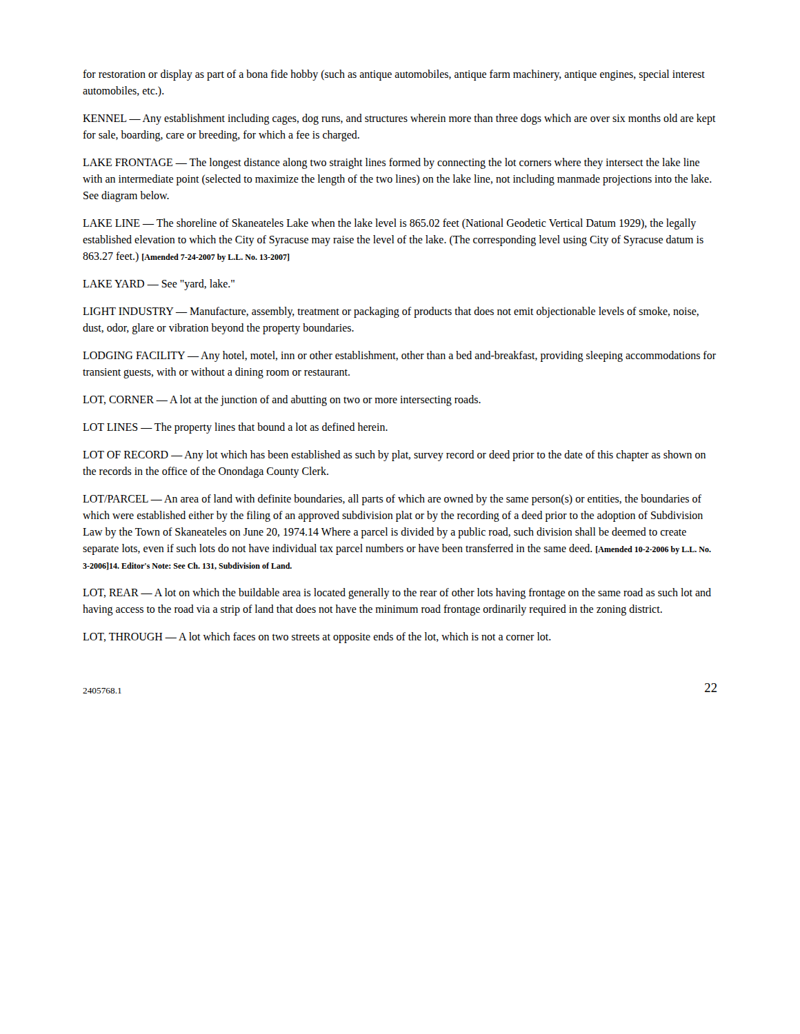for restoration or display as part of a bona fide hobby (such as antique automobiles, antique farm machinery, antique engines, special interest automobiles, etc.).
KENNEL — Any establishment including cages, dog runs, and structures wherein more than three dogs which are over six months old are kept for sale, boarding, care or breeding, for which a fee is charged.
LAKE FRONTAGE — The longest distance along two straight lines formed by connecting the lot corners where they intersect the lake line with an intermediate point (selected to maximize the length of the two lines) on the lake line, not including manmade projections into the lake. See diagram below.
LAKE LINE — The shoreline of Skaneateles Lake when the lake level is 865.02 feet (National Geodetic Vertical Datum 1929), the legally established elevation to which the City of Syracuse may raise the level of the lake. (The corresponding level using City of Syracuse datum is 863.27 feet.) [Amended 7-24-2007 by L.L. No. 13-2007]
LAKE YARD — See "yard, lake."
LIGHT INDUSTRY — Manufacture, assembly, treatment or packaging of products that does not emit objectionable levels of smoke, noise, dust, odor, glare or vibration beyond the property boundaries.
LODGING FACILITY — Any hotel, motel, inn or other establishment, other than a bed and-breakfast, providing sleeping accommodations for transient guests, with or without a dining room or restaurant.
LOT, CORNER — A lot at the junction of and abutting on two or more intersecting roads.
LOT LINES — The property lines that bound a lot as defined herein.
LOT OF RECORD — Any lot which has been established as such by plat, survey record or deed prior to the date of this chapter as shown on the records in the office of the Onondaga County Clerk.
LOT/PARCEL — An area of land with definite boundaries, all parts of which are owned by the same person(s) or entities, the boundaries of which were established either by the filing of an approved subdivision plat or by the recording of a deed prior to the adoption of Subdivision Law by the Town of Skaneateles on June 20, 1974.14 Where a parcel is divided by a public road, such division shall be deemed to create separate lots, even if such lots do not have individual tax parcel numbers or have been transferred in the same deed. [Amended 10-2-2006 by L.L. No. 3-2006]14. Editor's Note: See Ch. 131, Subdivision of Land.
LOT, REAR — A lot on which the buildable area is located generally to the rear of other lots having frontage on the same road as such lot and having access to the road via a strip of land that does not have the minimum road frontage ordinarily required in the zoning district.
LOT, THROUGH — A lot which faces on two streets at opposite ends of the lot, which is not a corner lot.
2405768.1 22